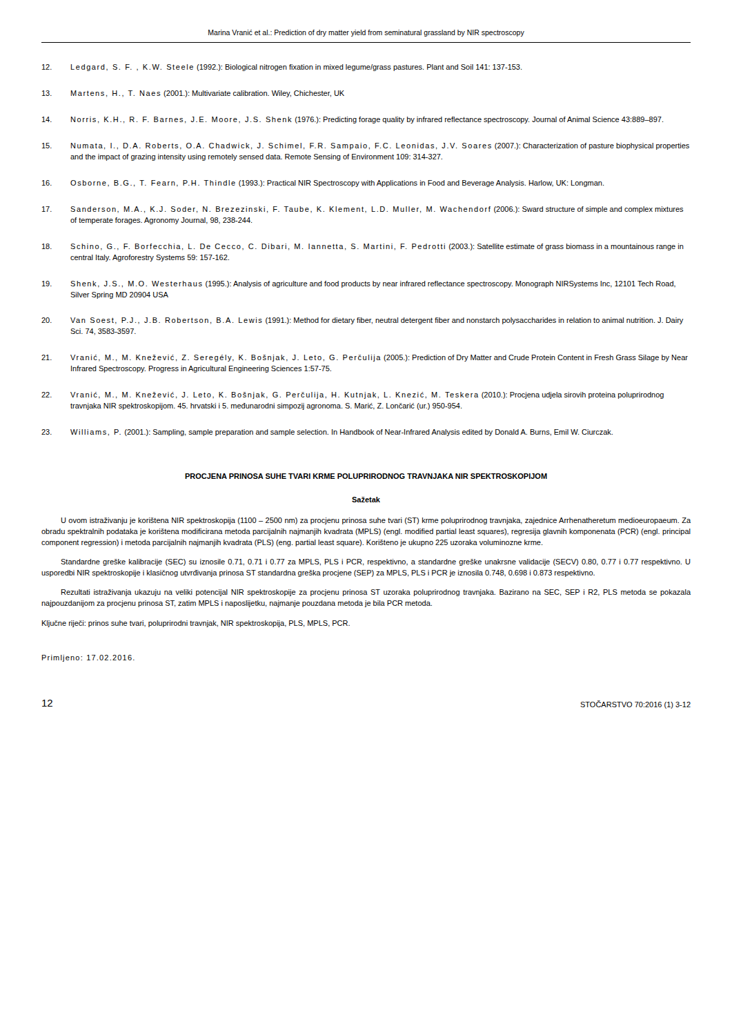Marina Vranić et al.: Prediction of dry matter yield from seminatural grassland by NIR spectroscopy
12. Ledgard, S. F. , K.W. Steele (1992.): Biological nitrogen fixation in mixed legume/grass pastures. Plant and Soil 141: 137-153.
13. Martens, H., T. Naes (2001.): Multivariate calibration. Wiley, Chichester, UK
14. Norris, K.H., R. F. Barnes, J.E. Moore, J.S. Shenk (1976.): Predicting forage quality by infrared reflectance spectroscopy. Journal of Animal Science 43:889–897.
15. Numata, I., D.A. Roberts, O.A. Chadwick, J. Schimel, F.R. Sampaio, F.C. Leonidas, J.V. Soares (2007.): Characterization of pasture biophysical properties and the impact of grazing intensity using remotely sensed data. Remote Sensing of Environment 109: 314-327.
16. Osborne, B.G., T. Fearn, P.H. Thindle (1993.): Practical NIR Spectroscopy with Applications in Food and Beverage Analysis. Harlow, UK: Longman.
17. Sanderson, M.A., K.J. Soder, N. Brezezinski, F. Taube, K. Klement, L.D. Muller, M. Wachendorf (2006.): Sward structure of simple and complex mixtures of temperate forages. Agronomy Journal, 98, 238-244.
18. Schino, G., F. Borfecchia, L. De Cecco, C. Dibari, M. Iannetta, S. Martini, F. Pedrotti (2003.): Satellite estimate of grass biomass in a mountainous range in central Italy. Agroforestry Systems 59: 157-162.
19. Shenk, J.S., M.O. Westerhaus (1995.): Analysis of agriculture and food products by near infrared reflectance spectroscopy. Monograph NIRSystems Inc, 12101 Tech Road, Silver Spring MD 20904 USA
20. Van Soest, P.J., J.B. Robertson, B.A. Lewis (1991.): Method for dietary fiber, neutral detergent fiber and nonstarch polysaccharides in relation to animal nutrition. J. Dairy Sci. 74, 3583-3597.
21. Vranić, M., M. Knežević, Z. Seregély, K. Bošnjak, J. Leto, G. Perčulija (2005.): Prediction of Dry Matter and Crude Protein Content in Fresh Grass Silage by Near Infrared Spectroscopy. Progress in Agricultural Engineering Sciences 1:57-75.
22. Vranić, M., M. Knežević, J. Leto, K. Bošnjak, G. Perčulija, H. Kutnjak, L. Knezić, M. Teskera (2010.): Procjena udjela sirovih proteina poluprirodnog travnjaka NIR spektroskopijom. 45. hrvatski i 5. međunarodni simpozij agronoma. S. Marić, Z. Lončarić (ur.) 950-954.
23. Williams, P. (2001.): Sampling, sample preparation and sample selection. In Handbook of Near-Infrared Analysis edited by Donald A. Burns, Emil W. Ciurczak.
PROCJENA PRINOSA SUHE TVARI KRME POLUPRIRODNOG TRAVNJAKA NIR SPEKTROSKOPIJOM
Sažetak
U ovom istraživanju je korištena NIR spektroskopija (1100 – 2500 nm) za procjenu prinosa suhe tvari (ST) krme poluprirodnog travnjaka, zajednice Arrhenatheretum medioeuropaeum. Za obradu spektralnih podataka je korištena modificirana metoda parcijalnih najmanjih kvadrata (MPLS) (engl. modified partial least squares), regresija glavnih komponenata (PCR) (engl. principal component regression) i metoda parcijalnih najmanjih kvadrata (PLS) (eng. partial least square). Korišteno je ukupno 225 uzoraka voluminozne krme.
Standardne greške kalibracije (SEC) su iznosile 0.71, 0.71 i 0.77 za MPLS, PLS i PCR, respektivno, a standardne greške unakrsne validacije (SECV) 0.80, 0.77 i 0.77 respektivno. U usporedbi NIR spektroskopije i klasičnog utvrđivanja prinosa ST standardna greška procjene (SEP) za MPLS, PLS i PCR je iznosila 0.748, 0.698 i 0.873 respektivno.
Rezultati istraživanja ukazuju na veliki potencijal NIR spektroskopije za procjenu prinosa ST uzoraka poluprirodnog travnjaka. Bazirano na SEC, SEP i R2, PLS metoda se pokazala najpouzdanijom za procjenu prinosa ST, zatim MPLS i naposlijetku, najmanje pouzdana metoda je bila PCR metoda.
Ključne riječi: prinos suhe tvari, poluprirodni travnjak, NIR spektroskopija, PLS, MPLS, PCR.
Primljeno: 17.02.2016.
12
STOČARSTVO 70:2016 (1) 3-12